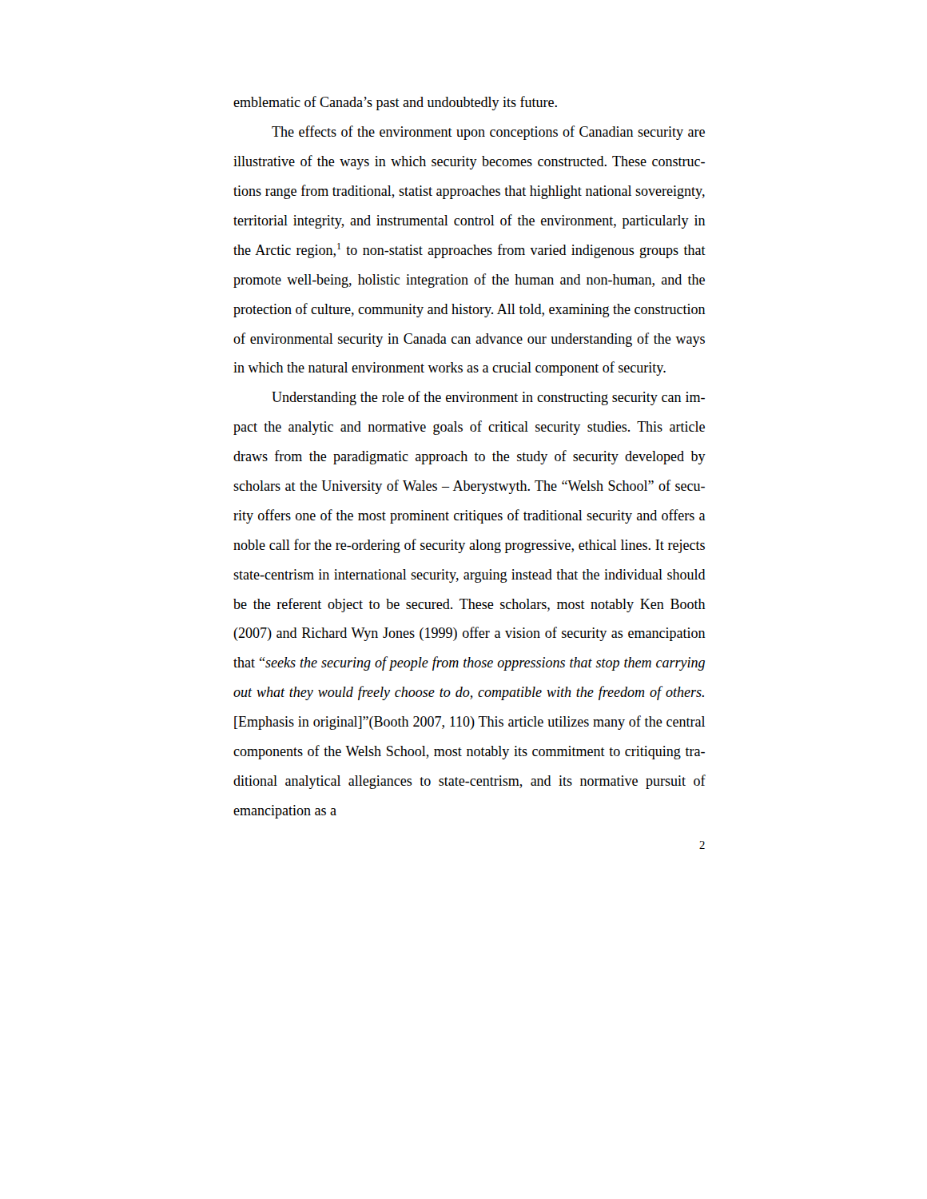emblematic of Canada’s past and undoubtedly its future.
The effects of the environment upon conceptions of Canadian security are illustrative of the ways in which security becomes constructed. These constructions range from traditional, statist approaches that highlight national sovereignty, territorial integrity, and instrumental control of the environment, particularly in the Arctic region,1 to non-statist approaches from varied indigenous groups that promote well-being, holistic integration of the human and non-human, and the protection of culture, community and history. All told, examining the construction of environmental security in Canada can advance our understanding of the ways in which the natural environment works as a crucial component of security.
Understanding the role of the environment in constructing security can impact the analytic and normative goals of critical security studies. This article draws from the paradigmatic approach to the study of security developed by scholars at the University of Wales – Aberystwyth. The “Welsh School” of security offers one of the most prominent critiques of traditional security and offers a noble call for the re-ordering of security along progressive, ethical lines. It rejects state-centrism in international security, arguing instead that the individual should be the referent object to be secured. These scholars, most notably Ken Booth (2007) and Richard Wyn Jones (1999) offer a vision of security as emancipation that “seeks the securing of people from those oppressions that stop them carrying out what they would freely choose to do, compatible with the freedom of others. [Emphasis in original]”(Booth 2007, 110) This article utilizes many of the central components of the Welsh School, most notably its commitment to critiquing traditional analytical allegiances to state-centrism, and its normative pursuit of emancipation as a
2